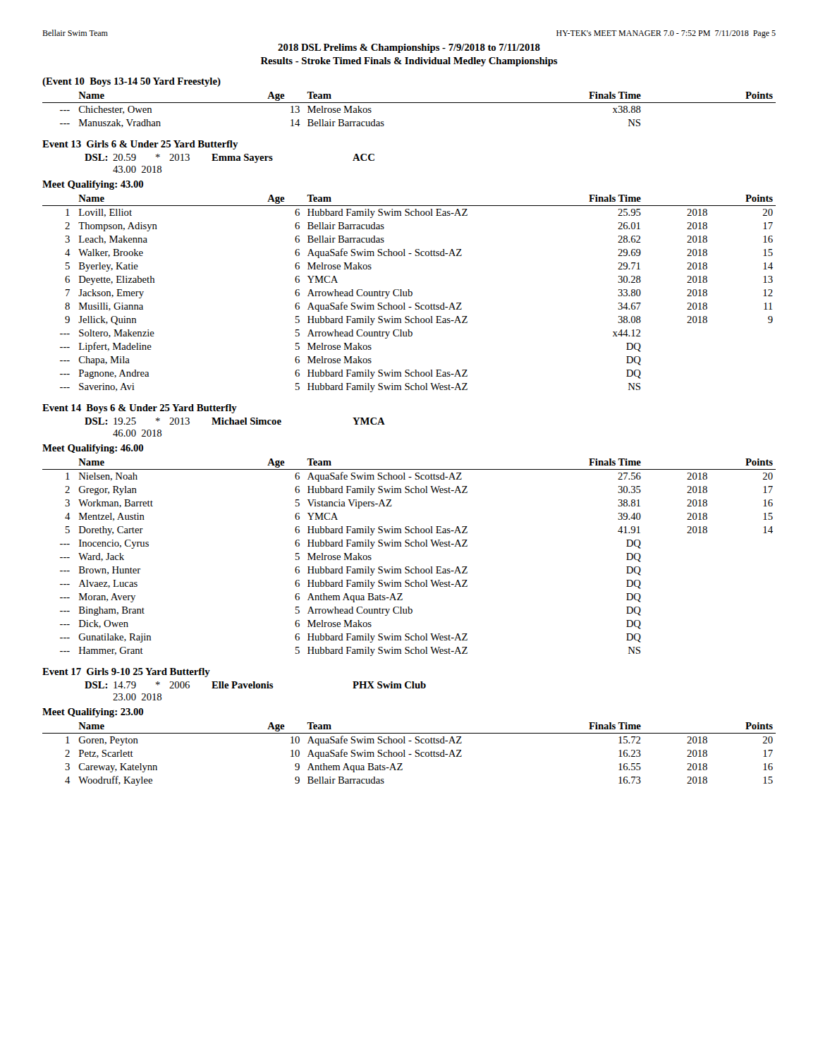Bellair Swim Team
HY-TEK's MEET MANAGER 7.0 - 7:52 PM 7/11/2018 Page 5
2018 DSL Prelims & Championships - 7/9/2018 to 7/11/2018
Results - Stroke Timed Finals & Individual Medley Championships
(Event 10 Boys 13-14 50 Yard Freestyle)
| | Name | Age | Team | Finals Time | | Points |
| --- | --- | --- | --- | --- | --- | --- |
| --- | Chichester, Owen | 13 | Melrose Makos | x38.88 | | |
| --- | Manuszak, Vradhan | 14 | Bellair Barracudas | NS | | |
Event 13 Girls 6 & Under 25 Yard Butterfly
DSL: 20.59*2013 Emma Sayers ACC
43.00 2018
Meet Qualifying: 43.00
| | Name | Age | Team | Finals Time | | Points |
| --- | --- | --- | --- | --- | --- | --- |
| 1 | Lovill, Elliot | 6 | Hubbard Family Swim School Eas-AZ | 25.95 | 2018 | 20 |
| 2 | Thompson, Adisyn | 6 | Bellair Barracudas | 26.01 | 2018 | 17 |
| 3 | Leach, Makenna | 6 | Bellair Barracudas | 28.62 | 2018 | 16 |
| 4 | Walker, Brooke | 6 | AquaSafe Swim School - Scottsd-AZ | 29.69 | 2018 | 15 |
| 5 | Byerley, Katie | 6 | Melrose Makos | 29.71 | 2018 | 14 |
| 6 | Deyette, Elizabeth | 6 | YMCA | 30.28 | 2018 | 13 |
| 7 | Jackson, Emery | 6 | Arrowhead Country Club | 33.80 | 2018 | 12 |
| 8 | Musilli, Gianna | 6 | AquaSafe Swim School - Scottsd-AZ | 34.67 | 2018 | 11 |
| 9 | Jellick, Quinn | 5 | Hubbard Family Swim School Eas-AZ | 38.08 | 2018 | 9 |
| --- | Soltero, Makenzie | 5 | Arrowhead Country Club | x44.12 | | |
| --- | Lipfert, Madeline | 5 | Melrose Makos | DQ | | |
| --- | Chapa, Mila | 6 | Melrose Makos | DQ | | |
| --- | Pagnone, Andrea | 6 | Hubbard Family Swim School Eas-AZ | DQ | | |
| --- | Saverino, Avi | 5 | Hubbard Family Swim Schol West-AZ | NS | | |
Event 14 Boys 6 & Under 25 Yard Butterfly
DSL: 19.25*2013 Michael Simcoe YMCA
46.00 2018
Meet Qualifying: 46.00
| | Name | Age | Team | Finals Time | | Points |
| --- | --- | --- | --- | --- | --- | --- |
| 1 | Nielsen, Noah | 6 | AquaSafe Swim School - Scottsd-AZ | 27.56 | 2018 | 20 |
| 2 | Gregor, Rylan | 6 | Hubbard Family Swim Schol West-AZ | 30.35 | 2018 | 17 |
| 3 | Workman, Barrett | 5 | Vistancia Vipers-AZ | 38.81 | 2018 | 16 |
| 4 | Mentzel, Austin | 6 | YMCA | 39.40 | 2018 | 15 |
| 5 | Dorethy, Carter | 6 | Hubbard Family Swim School Eas-AZ | 41.91 | 2018 | 14 |
| --- | Inocencio, Cyrus | 6 | Hubbard Family Swim Schol West-AZ | DQ | | |
| --- | Ward, Jack | 5 | Melrose Makos | DQ | | |
| --- | Brown, Hunter | 6 | Hubbard Family Swim School Eas-AZ | DQ | | |
| --- | Alvaez, Lucas | 6 | Hubbard Family Swim Schol West-AZ | DQ | | |
| --- | Moran, Avery | 6 | Anthem Aqua Bats-AZ | DQ | | |
| --- | Bingham, Brant | 5 | Arrowhead Country Club | DQ | | |
| --- | Dick, Owen | 6 | Melrose Makos | DQ | | |
| --- | Gunatilake, Rajin | 6 | Hubbard Family Swim Schol West-AZ | DQ | | |
| --- | Hammer, Grant | 5 | Hubbard Family Swim Schol West-AZ | NS | | |
Event 17 Girls 9-10 25 Yard Butterfly
DSL: 14.79*2006 Elle Pavelonis PHX Swim Club
23.00 2018
Meet Qualifying: 23.00
| | Name | Age | Team | Finals Time | | Points |
| --- | --- | --- | --- | --- | --- | --- |
| 1 | Goren, Peyton | 10 | AquaSafe Swim School - Scottsd-AZ | 15.72 | 2018 | 20 |
| 2 | Petz, Scarlett | 10 | AquaSafe Swim School - Scottsd-AZ | 16.23 | 2018 | 17 |
| 3 | Careway, Katelynn | 9 | Anthem Aqua Bats-AZ | 16.55 | 2018 | 16 |
| 4 | Woodruff, Kaylee | 9 | Bellair Barracudas | 16.73 | 2018 | 15 |